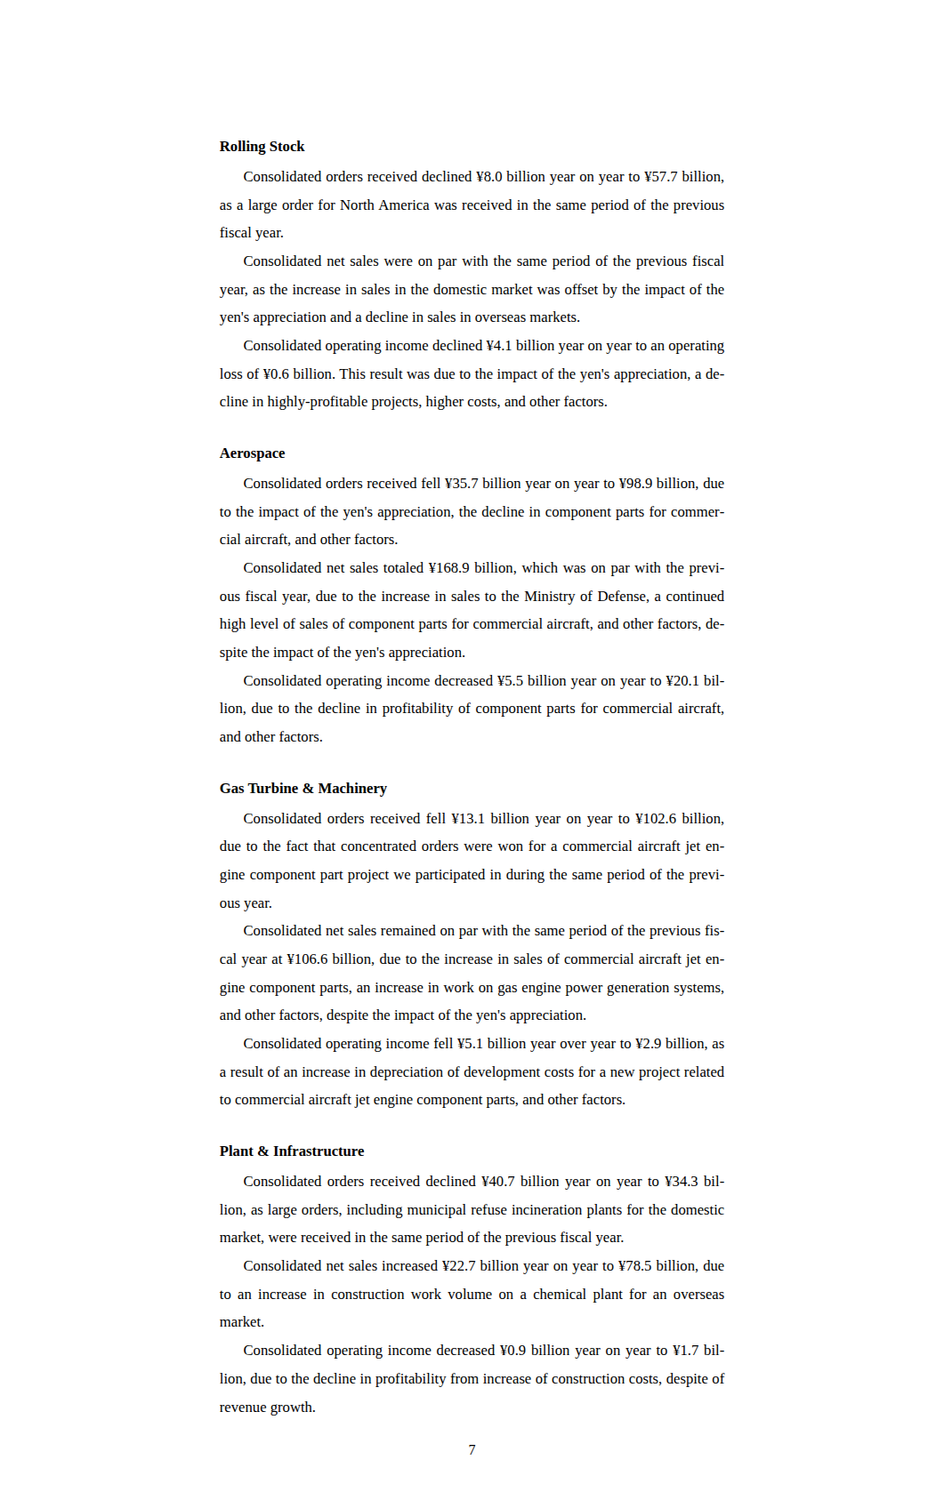Rolling Stock
Consolidated orders received declined ¥8.0 billion year on year to ¥57.7 billion, as a large order for North America was received in the same period of the previous fiscal year.
Consolidated net sales were on par with the same period of the previous fiscal year, as the increase in sales in the domestic market was offset by the impact of the yen's appreciation and a decline in sales in overseas markets.
Consolidated operating income declined ¥4.1 billion year on year to an operating loss of ¥0.6 billion. This result was due to the impact of the yen's appreciation, a decline in highly-profitable projects, higher costs, and other factors.
Aerospace
Consolidated orders received fell ¥35.7 billion year on year to ¥98.9 billion, due to the impact of the yen's appreciation, the decline in component parts for commercial aircraft, and other factors.
Consolidated net sales totaled ¥168.9 billion, which was on par with the previous fiscal year, due to the increase in sales to the Ministry of Defense, a continued high level of sales of component parts for commercial aircraft, and other factors, despite the impact of the yen's appreciation.
Consolidated operating income decreased ¥5.5 billion year on year to ¥20.1 billion, due to the decline in profitability of component parts for commercial aircraft, and other factors.
Gas Turbine & Machinery
Consolidated orders received fell ¥13.1 billion year on year to ¥102.6 billion, due to the fact that concentrated orders were won for a commercial aircraft jet engine component part project we participated in during the same period of the previous year.
Consolidated net sales remained on par with the same period of the previous fiscal year at ¥106.6 billion, due to the increase in sales of commercial aircraft jet engine component parts, an increase in work on gas engine power generation systems, and other factors, despite the impact of the yen's appreciation.
Consolidated operating income fell ¥5.1 billion year over year to ¥2.9 billion, as a result of an increase in depreciation of development costs for a new project related to commercial aircraft jet engine component parts, and other factors.
Plant & Infrastructure
Consolidated orders received declined ¥40.7 billion year on year to ¥34.3 billion, as large orders, including municipal refuse incineration plants for the domestic market, were received in the same period of the previous fiscal year.
Consolidated net sales increased ¥22.7 billion year on year to ¥78.5 billion, due to an increase in construction work volume on a chemical plant for an overseas market.
Consolidated operating income decreased ¥0.9 billion year on year to ¥1.7 billion, due to the decline in profitability from increase of construction costs, despite of revenue growth.
7